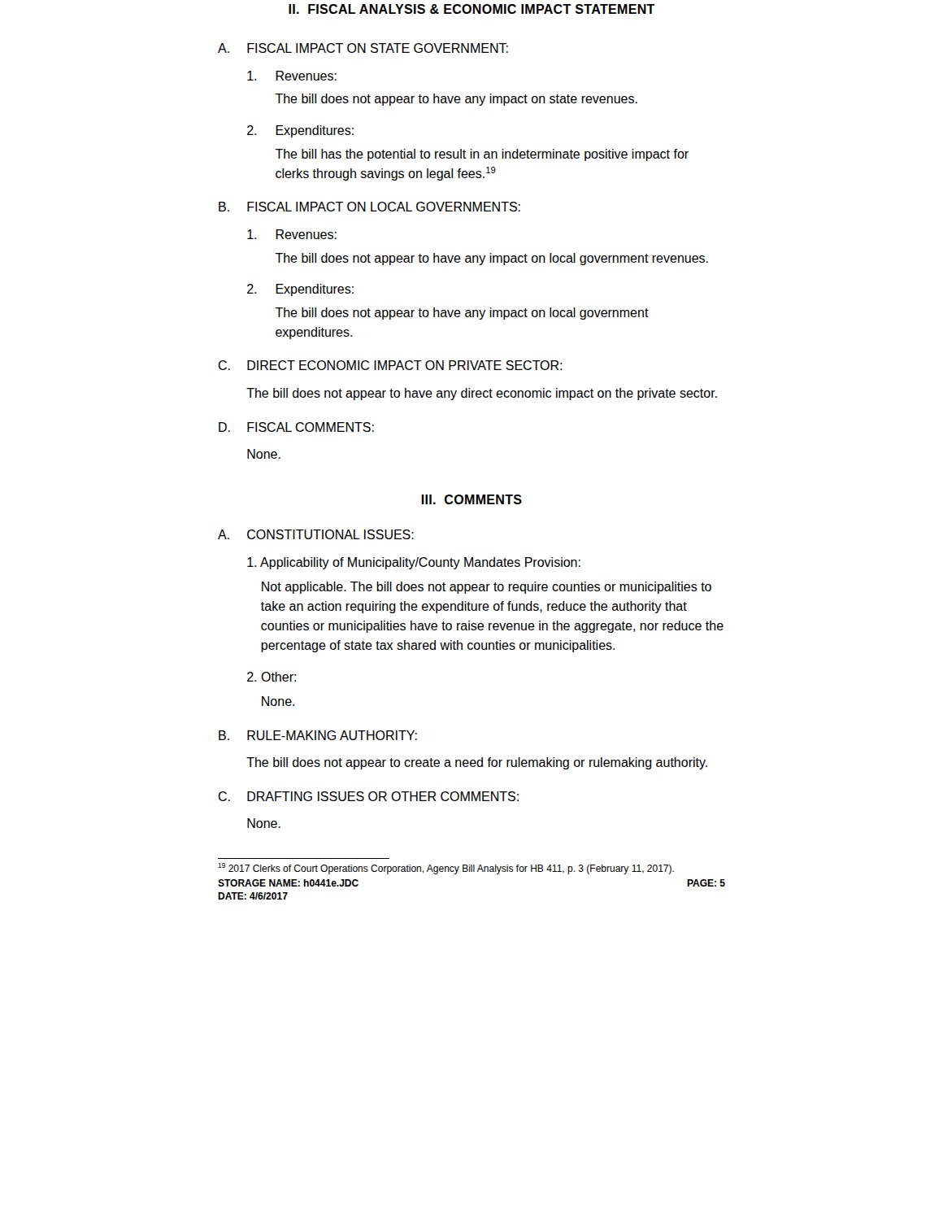II. FISCAL ANALYSIS & ECONOMIC IMPACT STATEMENT
A.
FISCAL IMPACT ON STATE GOVERNMENT:
1.
Revenues:
The bill does not appear to have any impact on state revenues.
2.
Expenditures:
The bill has the potential to result in an indeterminate positive impact for clerks through savings on legal fees.19
B.
FISCAL IMPACT ON LOCAL GOVERNMENTS:
1.
Revenues:
The bill does not appear to have any impact on local government revenues.
2.
Expenditures:
The bill does not appear to have any impact on local government expenditures.
C.
DIRECT ECONOMIC IMPACT ON PRIVATE SECTOR:
The bill does not appear to have any direct economic impact on the private sector.
D.
FISCAL COMMENTS:
None.
III. COMMENTS
A.
CONSTITUTIONAL ISSUES:
1. Applicability of Municipality/County Mandates Provision:
Not applicable. The bill does not appear to require counties or municipalities to take an action requiring the expenditure of funds, reduce the authority that counties or municipalities have to raise revenue in the aggregate, nor reduce the percentage of state tax shared with counties or municipalities.
2. Other:
None.
B.
RULE-MAKING AUTHORITY:
The bill does not appear to create a need for rulemaking or rulemaking authority.
C.
DRAFTING ISSUES OR OTHER COMMENTS:
None.
19 2017 Clerks of Court Operations Corporation, Agency Bill Analysis for HB 411, p. 3 (February 11, 2017).
STORAGE NAME: h0441e.JDC
PAGE: 5
DATE: 4/6/2017